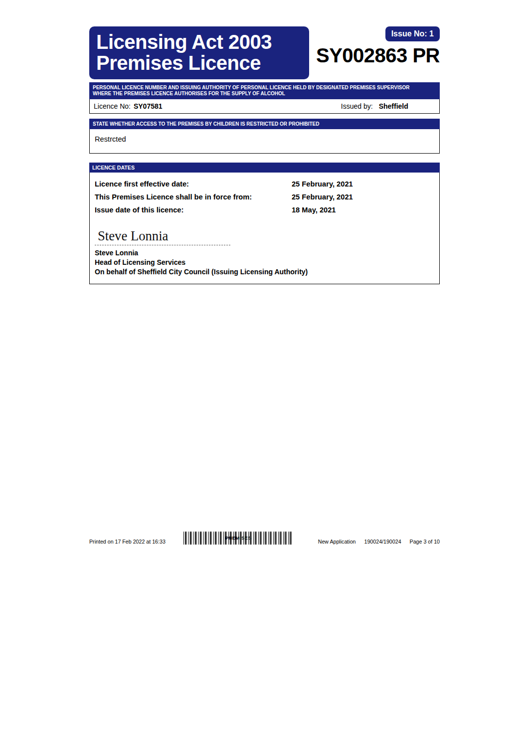Licensing Act 2003
Premises Licence
Issue No: 1
SY002863 PR
Personal licence number and issuing authority of personal licence held by designated premises supervisor
where the premises licence authorises for the supply of alcohol
Licence No: SY07581 Issued by: Sheffield
State whether access to the premises by children is restricted or prohibited
Restrcted
Licence dates
| Licence first effective date: | 25 February, 2021 |
| This Premises Licence shall be in force from: | 25 February, 2021 |
| Issue date of this licence: | 18 May, 2021 |
Steve Lonnia
Steve Lonnia
Head of Licensing Services
On behalf of Sheffield City Council (Issuing Licensing Authority)
Printed on 17 Feb 2022 at 16:33
PREMISES
New Application 190024/190024 Page 3 of 10